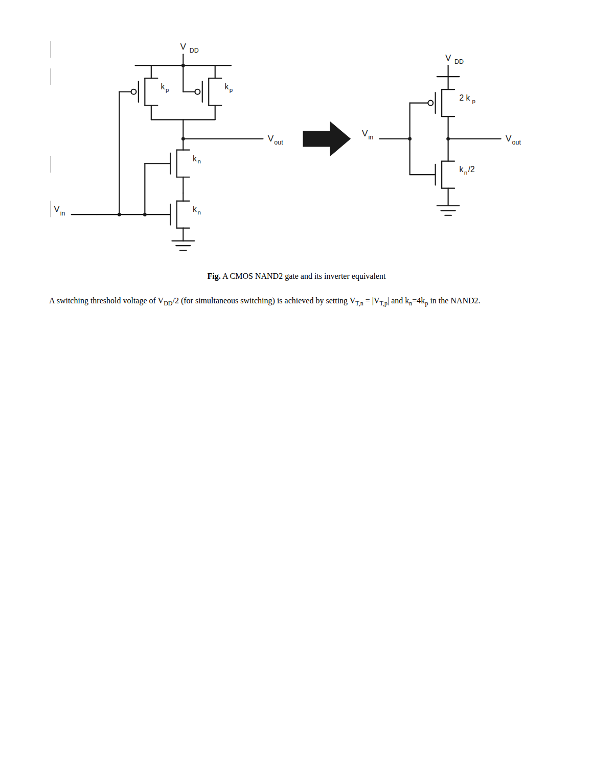V DD k p k p V out k n k n V in V DD 2 k p V out k n /2 V in
Fig. A CMOS NAND2 gate and its inverter equivalent
A switching threshold voltage of VDD/2 (for simultaneous switching) is achieved by setting VT,n = |VT,p| and kn=4kp in the NAND2.